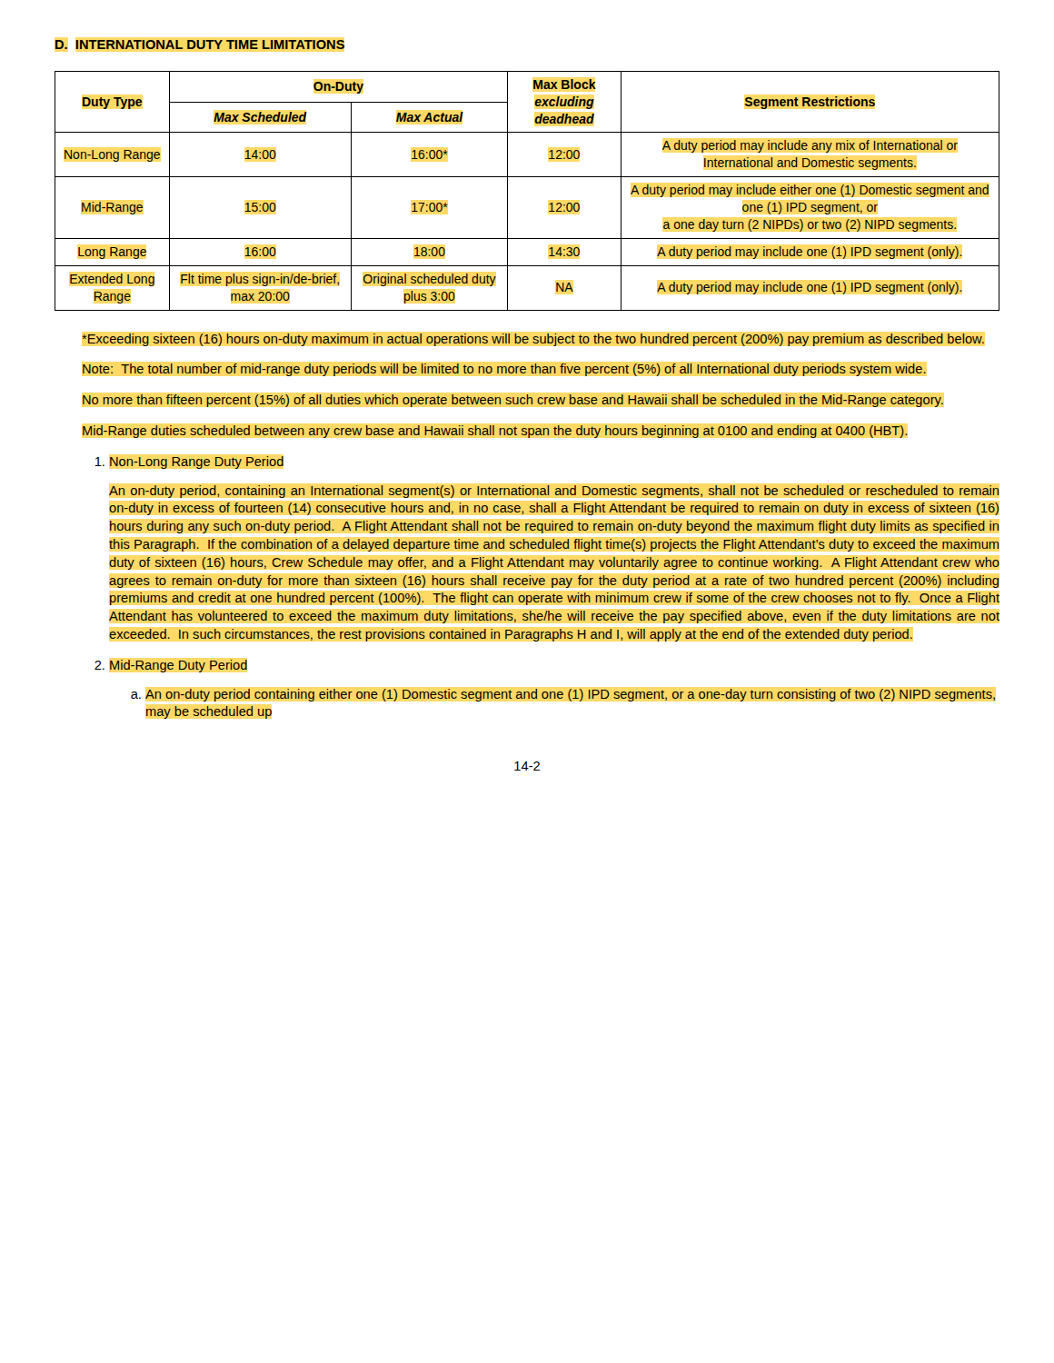D. INTERNATIONAL DUTY TIME LIMITATIONS
| Duty Type | On-Duty | Max Block excluding deadhead | Segment Restrictions |
| --- | --- | --- | --- |
| Max Scheduled | Max Actual |
| Non-Long Range | 14:00 | 16:00* | 12:00 | A duty period may include any mix of International or International and Domestic segments. |
| Mid-Range | 15:00 | 17:00* | 12:00 | A duty period may include either one (1) Domestic segment and one (1) IPD segment, or a one day turn (2 NIPDs) or two (2) NIPD segments. |
| Long Range | 16:00 | 18:00 | 14:30 | A duty period may include one (1) IPD segment (only). |
| Extended Long Range | Flt time plus sign-in/de-brief, max 20:00 | Original scheduled duty plus 3:00 | NA | A duty period may include one (1) IPD segment (only). |
*Exceeding sixteen (16) hours on-duty maximum in actual operations will be subject to the two hundred percent (200%) pay premium as described below.
Note: The total number of mid-range duty periods will be limited to no more than five percent (5%) of all International duty periods system wide.
No more than fifteen percent (15%) of all duties which operate between such crew base and Hawaii shall be scheduled in the Mid-Range category.
Mid-Range duties scheduled between any crew base and Hawaii shall not span the duty hours beginning at 0100 and ending at 0400 (HBT).
Non-Long Range Duty Period
An on-duty period, containing an International segment(s) or International and Domestic segments, shall not be scheduled or rescheduled to remain on-duty in excess of fourteen (14) consecutive hours and, in no case, shall a Flight Attendant be required to remain on duty in excess of sixteen (16) hours during any such on-duty period. A Flight Attendant shall not be required to remain on-duty beyond the maximum flight duty limits as specified in this Paragraph. If the combination of a delayed departure time and scheduled flight time(s) projects the Flight Attendant’s duty to exceed the maximum duty of sixteen (16) hours, Crew Schedule may offer, and a Flight Attendant may voluntarily agree to continue working. A Flight Attendant crew who agrees to remain on-duty for more than sixteen (16) hours shall receive pay for the duty period at a rate of two hundred percent (200%) including premiums and credit at one hundred percent (100%). The flight can operate with minimum crew if some of the crew chooses not to fly. Once a Flight Attendant has volunteered to exceed the maximum duty limitations, she/he will receive the pay specified above, even if the duty limitations are not exceeded. In such circumstances, the rest provisions contained in Paragraphs H and I, will apply at the end of the extended duty period.
Mid-Range Duty Period
An on-duty period containing either one (1) Domestic segment and one (1) IPD segment, or a one-day turn consisting of two (2) NIPD segments, may be scheduled up
14-2